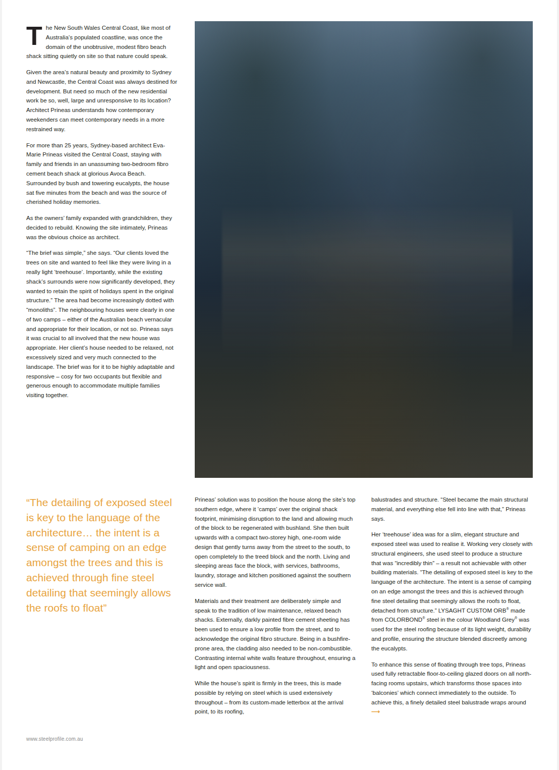The New South Wales Central Coast, like most of Australia’s populated coastline, was once the domain of the unobtrusive, modest fibro beach shack sitting quietly on site so that nature could speak.
Given the area’s natural beauty and proximity to Sydney and Newcastle, the Central Coast was always destined for development. But need so much of the new residential work be so, well, large and unresponsive to its location? Architect Prineas understands how contemporary weekenders can meet contemporary needs in a more restrained way.
For more than 25 years, Sydney-based architect Eva-Marie Prineas visited the Central Coast, staying with family and friends in an unassuming two-bedroom fibro cement beach shack at glorious Avoca Beach. Surrounded by bush and towering eucalypts, the house sat five minutes from the beach and was the source of cherished holiday memories.
As the owners’ family expanded with grandchildren, they decided to rebuild. Knowing the site intimately, Prineas was the obvious choice as architect.
“The brief was simple,” she says. “Our clients loved the trees on site and wanted to feel like they were living in a really light ‘treehouse’. Importantly, while the existing shack’s surrounds were now significantly developed, they wanted to retain the spirit of holidays spent in the original structure.” The area had become increasingly dotted with “monoliths”. The neighbouring houses were clearly in one of two camps – either of the Australian beach vernacular and appropriate for their location, or not so. Prineas says it was crucial to all involved that the new house was appropriate. Her client’s house needed to be relaxed, not excessively sized and very much connected to the landscape. The brief was for it to be highly adaptable and responsive – cosy for two occupants but flexible and generous enough to accommodate multiple families visiting together.
“The detailing of exposed steel is key to the language of the architecture… the intent is a sense of camping on an edge amongst the trees and this is achieved through fine steel detailing that seemingly allows the roofs to float”
Prineas’ solution was to position the house along the site’s top southern edge, where it ‘camps’ over the original shack footprint, minimising disruption to the land and allowing much of the block to be regenerated with bushland. She then built upwards with a compact two-storey high, one-room wide design that gently turns away from the street to the south, to open completely to the treed block and the north. Living and sleeping areas face the block, with services, bathrooms, laundry, storage and kitchen positioned against the southern service wall.
Materials and their treatment are deliberately simple and speak to the tradition of low maintenance, relaxed beach shacks. Externally, darkly painted fibre cement sheeting has been used to ensure a low profile from the street, and to acknowledge the original fibro structure. Being in a bushfire-prone area, the cladding also needed to be non-combustible. Contrasting internal white walls feature throughout, ensuring a light and open spaciousness.
While the house’s spirit is firmly in the trees, this is made possible by relying on steel which is used extensively throughout – from its custom-made letterbox at the arrival point, to its roofing,
balustrades and structure. “Steel became the main structural material, and everything else fell into line with that,” Prineas says.
Her ‘treehouse’ idea was for a slim, elegant structure and exposed steel was used to realise it. Working very closely with structural engineers, she used steel to produce a structure that was “incredibly thin” – a result not achievable with other building materials. “The detailing of exposed steel is key to the language of the architecture. The intent is a sense of camping on an edge amongst the trees and this is achieved through fine steel detailing that seemingly allows the roofs to float, detached from structure.” LYSAGHT CUSTOM ORB® made from COLORBOND® steel in the colour Woodland Grey® was used for the steel roofing because of its light weight, durability and profile, ensuring the structure blended discreetly among the eucalypts.
To enhance this sense of floating through tree tops, Prineas used fully retractable floor-to-ceiling glazed doors on all north-facing rooms upstairs, which transforms those spaces into ‘balconies’ which connect immediately to the outside. To achieve this, a finely detailed steel balustrade wraps around ⟶
www.steelprofile.com.au